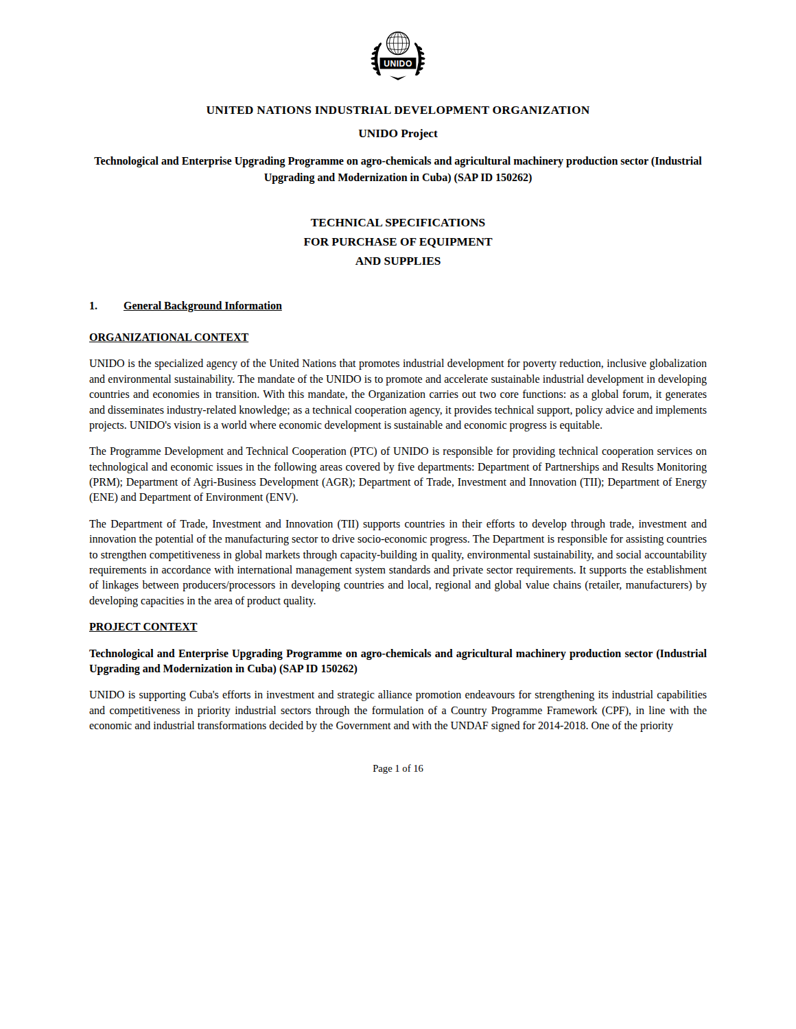UNIDO
UNITED NATIONS INDUSTRIAL DEVELOPMENT ORGANIZATION
UNIDO Project
Technological and Enterprise Upgrading Programme on agro-chemicals and agricultural machinery production sector (Industrial Upgrading and Modernization in Cuba) (SAP ID 150262)
TECHNICAL SPECIFICATIONS
FOR PURCHASE OF EQUIPMENT
AND SUPPLIES
1. General Background Information
ORGANIZATIONAL CONTEXT
UNIDO is the specialized agency of the United Nations that promotes industrial development for poverty reduction, inclusive globalization and environmental sustainability. The mandate of the UNIDO is to promote and accelerate sustainable industrial development in developing countries and economies in transition. With this mandate, the Organization carries out two core functions: as a global forum, it generates and disseminates industry-related knowledge; as a technical cooperation agency, it provides technical support, policy advice and implements projects. UNIDO's vision is a world where economic development is sustainable and economic progress is equitable.
The Programme Development and Technical Cooperation (PTC) of UNIDO is responsible for providing technical cooperation services on technological and economic issues in the following areas covered by five departments: Department of Partnerships and Results Monitoring (PRM); Department of Agri-Business Development (AGR); Department of Trade, Investment and Innovation (TII); Department of Energy (ENE) and Department of Environment (ENV).
The Department of Trade, Investment and Innovation (TII) supports countries in their efforts to develop through trade, investment and innovation the potential of the manufacturing sector to drive socio-economic progress. The Department is responsible for assisting countries to strengthen competitiveness in global markets through capacity-building in quality, environmental sustainability, and social accountability requirements in accordance with international management system standards and private sector requirements. It supports the establishment of linkages between producers/processors in developing countries and local, regional and global value chains (retailer, manufacturers) by developing capacities in the area of product quality.
PROJECT CONTEXT
Technological and Enterprise Upgrading Programme on agro-chemicals and agricultural machinery production sector (Industrial Upgrading and Modernization in Cuba) (SAP ID 150262)
UNIDO is supporting Cuba's efforts in investment and strategic alliance promotion endeavours for strengthening its industrial capabilities and competitiveness in priority industrial sectors through the formulation of a Country Programme Framework (CPF), in line with the economic and industrial transformations decided by the Government and with the UNDAF signed for 2014-2018. One of the priority
Page 1 of 16